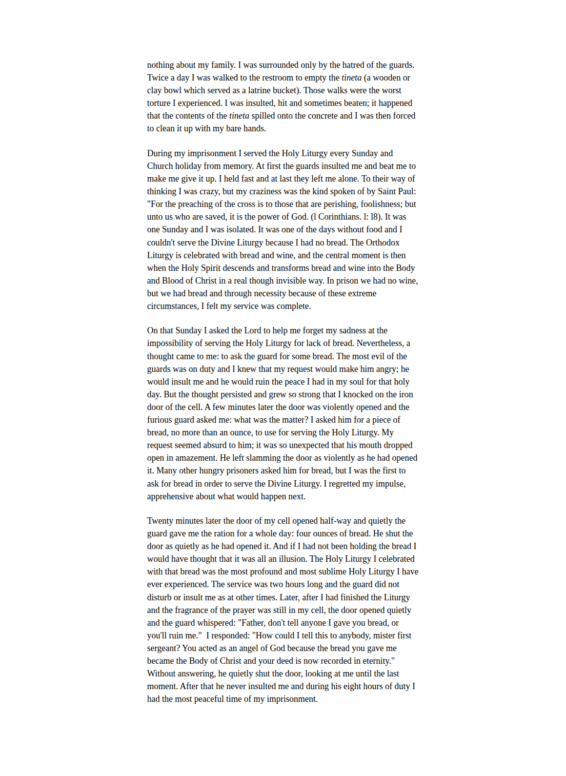nothing about my family. I was surrounded only by the hatred of the guards. Twice a day I was walked to the restroom to empty the tineta (a wooden or clay bowl which served as a latrine bucket). Those walks were the worst torture I experienced. I was insulted, hit and sometimes beaten; it happened that the contents of the tineta spilled onto the concrete and I was then forced to clean it up with my bare hands.
During my imprisonment I served the Holy Liturgy every Sunday and Church holiday from memory. At first the guards insulted me and beat me to make me give it up. I held fast and at last they left me alone. To their way of thinking I was crazy, but my craziness was the kind spoken of by Saint Paul: "For the preaching of the cross is to those that are perishing, foolishness; but unto us who are saved, it is the power of God. (l Corinthians. l: l8). It was one Sunday and I was isolated. It was one of the days without food and I couldn't serve the Divine Liturgy because I had no bread. The Orthodox Liturgy is celebrated with bread and wine, and the central moment is then when the Holy Spirit descends and transforms bread and wine into the Body and Blood of Christ in a real though invisible way. In prison we had no wine, but we had bread and through necessity because of these extreme circumstances, I felt my service was complete.
On that Sunday I asked the Lord to help me forget my sadness at the impossibility of serving the Holy Liturgy for lack of bread. Nevertheless, a thought came to me: to ask the guard for some bread. The most evil of the guards was on duty and I knew that my request would make him angry; he would insult me and he would ruin the peace I had in my soul for that holy day. But the thought persisted and grew so strong that I knocked on the iron door of the cell. A few minutes later the door was violently opened and the furious guard asked me: what was the matter? I asked him for a piece of bread, no more than an ounce, to use for serving the Holy Liturgy. My request seemed absurd to him; it was so unexpected that his mouth dropped open in amazement. He left slamming the door as violently as he had opened it. Many other hungry prisoners asked him for bread, but I was the first to ask for bread in order to serve the Divine Liturgy. I regretted my impulse, apprehensive about what would happen next.
Twenty minutes later the door of my cell opened half-way and quietly the guard gave me the ration for a whole day: four ounces of bread. He shut the door as quietly as he had opened it. And if I had not been holding the bread I would have thought that it was all an illusion. The Holy Liturgy I celebrated with that bread was the most profound and most sublime Holy Liturgy I have ever experienced. The service was two hours long and the guard did not disturb or insult me as at other times. Later, after I had finished the Liturgy and the fragrance of the prayer was still in my cell, the door opened quietly and the guard whispered: "Father, don't tell anyone I gave you bread, or you'll ruin me." I responded: "How could I tell this to anybody, mister first sergeant? You acted as an angel of God because the bread you gave me became the Body of Christ and your deed is now recorded in eternity." Without answering, he quietly shut the door, looking at me until the last moment. After that he never insulted me and during his eight hours of duty I had the most peaceful time of my imprisonment.